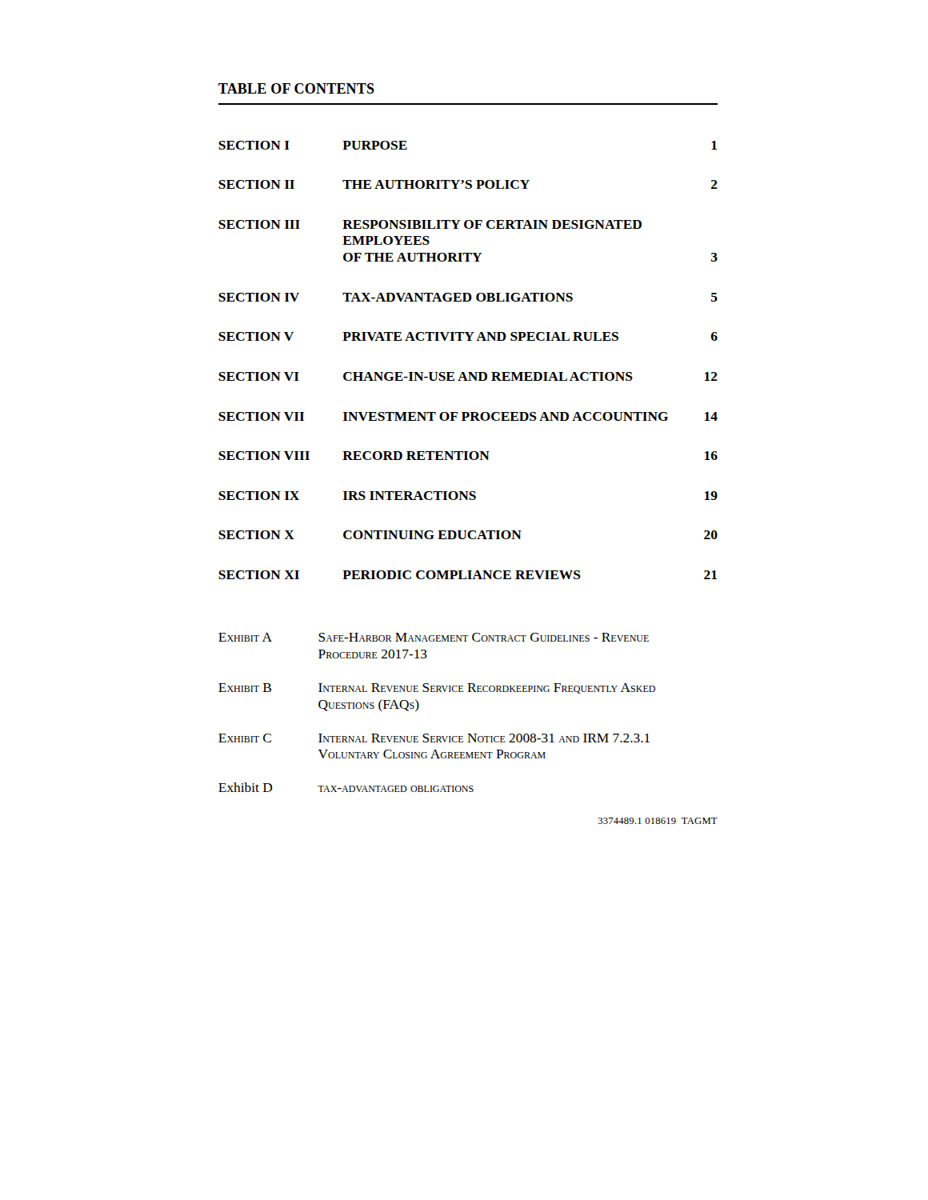TABLE OF CONTENTS
| SECTION I | PURPOSE | 1 |
| SECTION II | THE AUTHORITY’S POLICY | 2 |
| SECTION III | RESPONSIBILITY OF CERTAIN DESIGNATED EMPLOYEES OF THE AUTHORITY | 3 |
| SECTION IV | TAX-ADVANTAGED OBLIGATIONS | 5 |
| SECTION V | PRIVATE ACTIVITY AND SPECIAL RULES | 6 |
| SECTION VI | CHANGE-IN-USE AND REMEDIAL ACTIONS | 12 |
| SECTION VII | INVESTMENT OF PROCEEDS AND ACCOUNTING | 14 |
| SECTION VIII | RECORD RETENTION | 16 |
| SECTION IX | IRS INTERACTIONS | 19 |
| SECTION X | CONTINUING EDUCATION | 20 |
| SECTION XI | PERIODIC COMPLIANCE REVIEWS | 21 |
| Exhibit A | Safe-Harbor Management Contract Guidelines - Revenue Procedure 2017-13 |
| Exhibit B | Internal Revenue Service Recordkeeping Frequently Asked Questions (FAQ s ) |
| Exhibit C | Internal Revenue Service Notice 2008-31 and IRM 7.2.3.1 Voluntary Closing Agreement Program |
| Exhibit D | tax-advantaged obligations |
3374489.1 018619 TAGMT